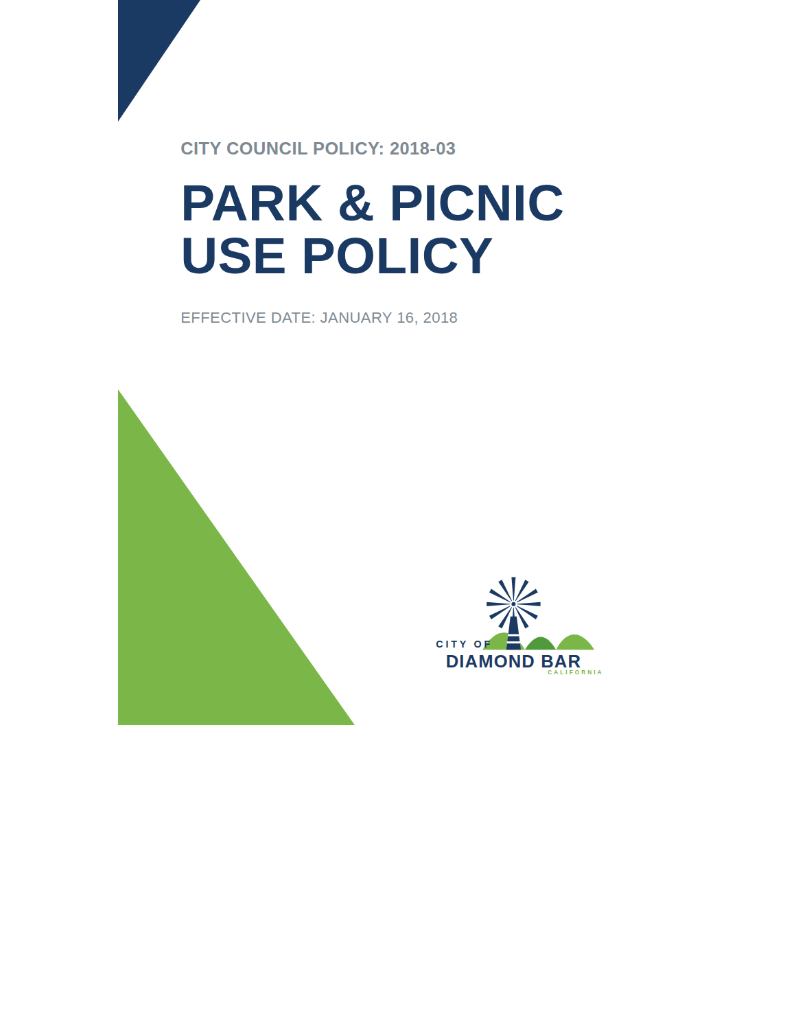City Council Policy: 2018-03
Park & Picnic
Use Policy
Effective Date: January 16, 2018
CITY OF DIAMOND BAR CALIFORNIA